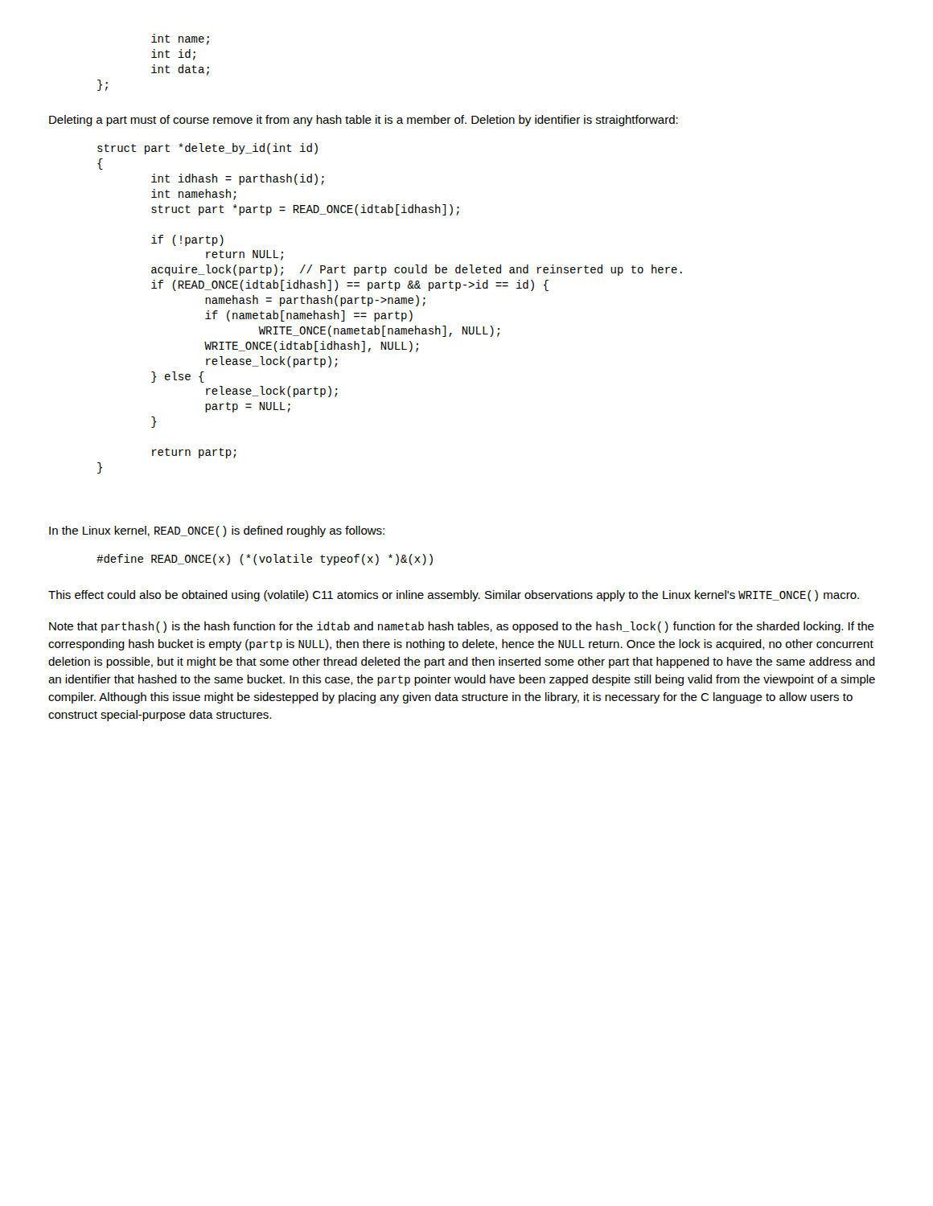int name;
        int id;
        int data;
};
Deleting a part must of course remove it from any hash table it is a member of. Deletion by identifier is straightforward:
struct part *delete_by_id(int id)
{
        int idhash = parthash(id);
        int namehash;
        struct part *partp = READ_ONCE(idtab[idhash]);

        if (!partp)
                return NULL;
        acquire_lock(partp);  // Part partp could be deleted and reinserted up to here.
        if (READ_ONCE(idtab[idhash]) == partp && partp->id == id) {
                namehash = parthash(partp->name);
                if (nametab[namehash] == partp)
                        WRITE_ONCE(nametab[namehash], NULL);
                WRITE_ONCE(idtab[idhash], NULL);
                release_lock(partp);
        } else {
                release_lock(partp);
                partp = NULL;
        }

        return partp;
}
In the Linux kernel, READ_ONCE() is defined roughly as follows:
#define READ_ONCE(x) (*(volatile typeof(x) *)&(x))
This effect could also be obtained using (volatile) C11 atomics or inline assembly. Similar observations apply to the Linux kernel's WRITE_ONCE() macro.
Note that parthash() is the hash function for the idtab and nametab hash tables, as opposed to the hash_lock() function for the sharded locking. If the corresponding hash bucket is empty (partp is NULL), then there is nothing to delete, hence the NULL return. Once the lock is acquired, no other concurrent deletion is possible, but it might be that some other thread deleted the part and then inserted some other part that happened to have the same address and an identifier that hashed to the same bucket. In this case, the partp pointer would have been zapped despite still being valid from the viewpoint of a simple compiler. Although this issue might be sidestepped by placing any given data structure in the library, it is necessary for the C language to allow users to construct special-purpose data structures.